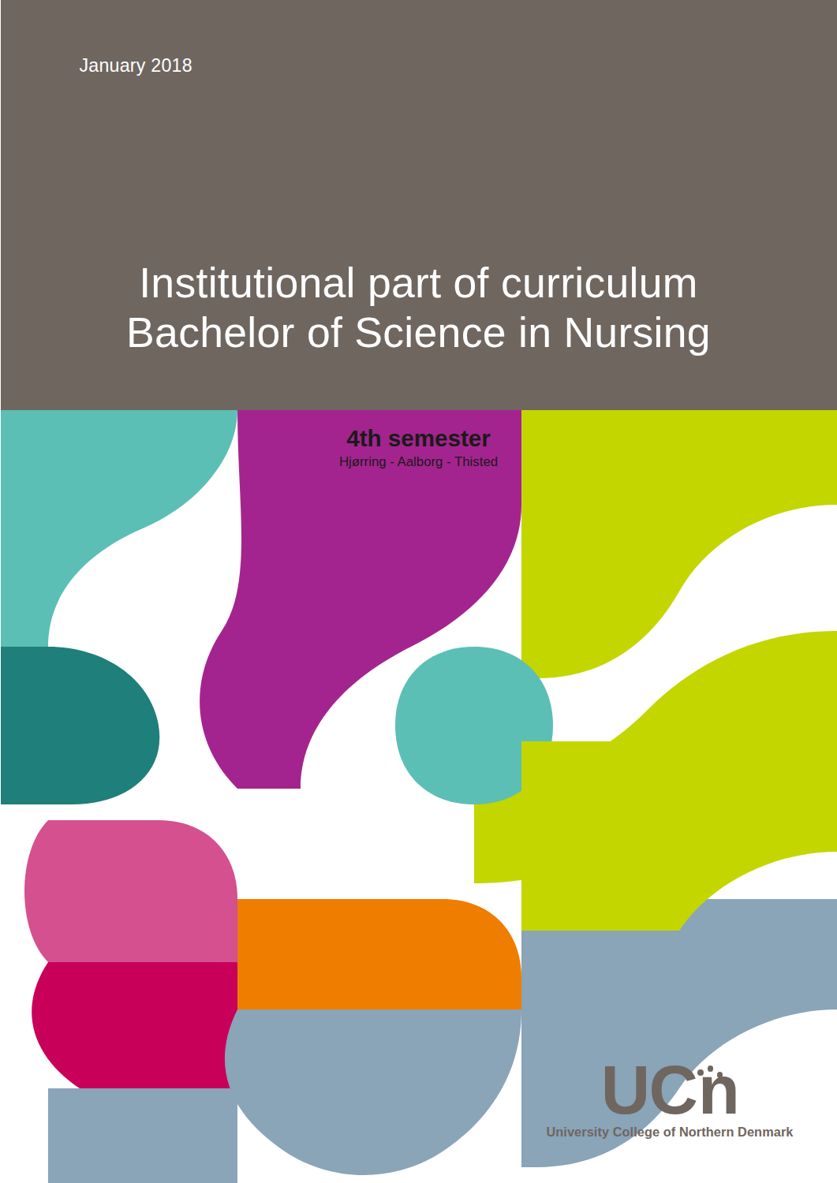January 2018
Institutional part of curriculum Bachelor of Science in Nursing
4th semester
Hjørring - Aalborg - Thisted
UC  n
University College of Northern Denmark